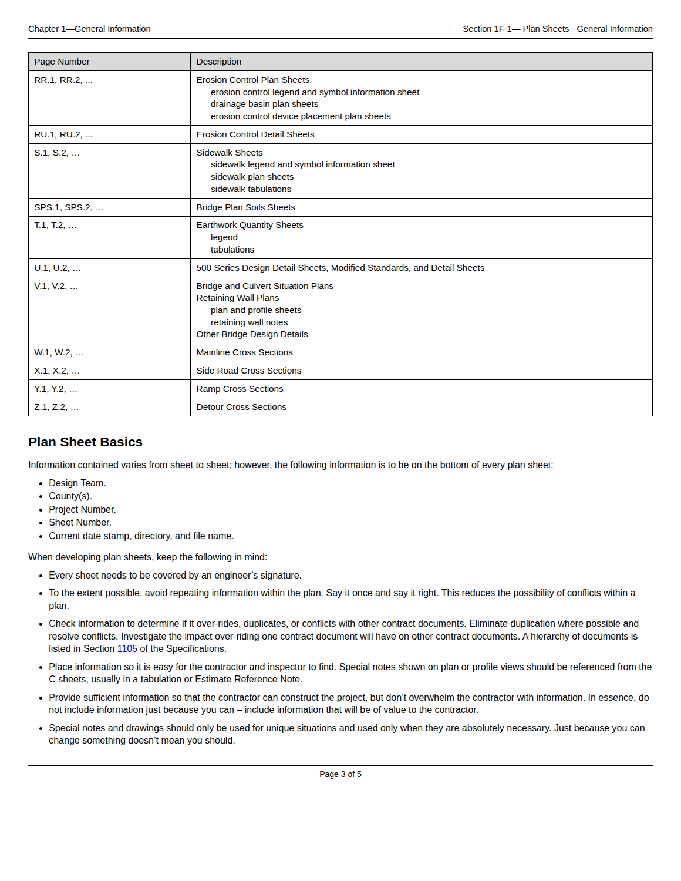Chapter 1—General Information
Section 1F-1— Plan Sheets - General Information
| Page Number | Description |
| --- | --- |
| RR.1, RR.2, ... | Erosion Control Plan Sheets erosion control legend and symbol information sheet drainage basin plan sheets erosion control device placement plan sheets |
| RU.1, RU.2, ... | Erosion Control Detail Sheets |
| S.1, S.2, … | Sidewalk Sheets sidewalk legend and symbol information sheet sidewalk plan sheets sidewalk tabulations |
| SPS.1, SPS.2, … | Bridge Plan Soils Sheets |
| T.1, T.2, … | Earthwork Quantity Sheets legend tabulations |
| U.1, U.2, … | 500 Series Design Detail Sheets, Modified Standards, and Detail Sheets |
| V.1, V.2, … | Bridge and Culvert Situation Plans Retaining Wall Plans plan and profile sheets retaining wall notes Other Bridge Design Details |
| W.1, W.2, … | Mainline Cross Sections |
| X.1, X.2, … | Side Road Cross Sections |
| Y.1, Y.2, … | Ramp Cross Sections |
| Z.1, Z.2, … | Detour Cross Sections |
Plan Sheet Basics
Information contained varies from sheet to sheet; however, the following information is to be on the bottom of every plan sheet:
Design Team.
County(s).
Project Number.
Sheet Number.
Current date stamp, directory, and file name.
When developing plan sheets, keep the following in mind:
Every sheet needs to be covered by an engineer’s signature.
To the extent possible, avoid repeating information within the plan. Say it once and say it right. This reduces the possibility of conflicts within a plan.
Check information to determine if it over-rides, duplicates, or conflicts with other contract documents. Eliminate duplication where possible and resolve conflicts. Investigate the impact over-riding one contract document will have on other contract documents. A hierarchy of documents is listed in Section 1105 of the Specifications.
Place information so it is easy for the contractor and inspector to find. Special notes shown on plan or profile views should be referenced from the C sheets, usually in a tabulation or Estimate Reference Note.
Provide sufficient information so that the contractor can construct the project, but don’t overwhelm the contractor with information. In essence, do not include information just because you can – include information that will be of value to the contractor.
Special notes and drawings should only be used for unique situations and used only when they are absolutely necessary. Just because you can change something doesn’t mean you should.
Page 3 of 5